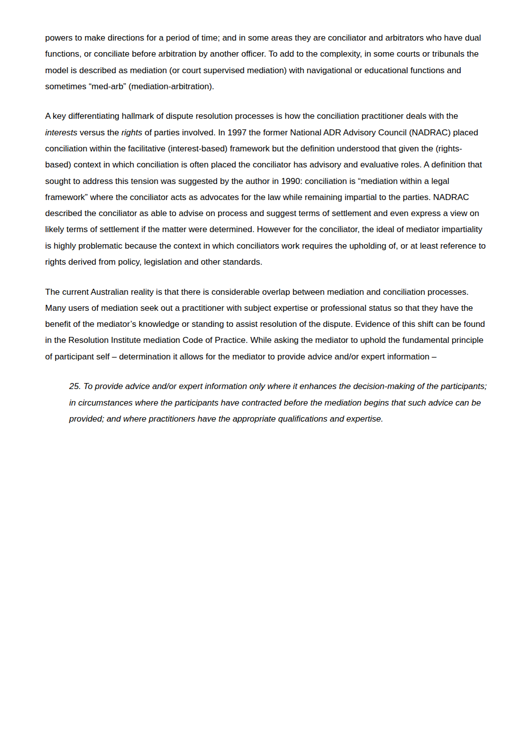powers to make directions for a period of time; and in some areas they are conciliator and arbitrators who have dual functions, or conciliate before arbitration by another officer. To add to the complexity, in some courts or tribunals the model is described as mediation (or court supervised mediation) with navigational or educational functions and sometimes “med-arb” (mediation-arbitration).
A key differentiating hallmark of dispute resolution processes is how the conciliation practitioner deals with the interests versus the rights of parties involved. In 1997 the former National ADR Advisory Council (NADRAC) placed conciliation within the facilitative (interest-based) framework but the definition understood that given the (rights-based) context in which conciliation is often placed the conciliator has advisory and evaluative roles. A definition that sought to address this tension was suggested by the author in 1990: conciliation is “mediation within a legal framework” where the conciliator acts as advocates for the law while remaining impartial to the parties. NADRAC described the conciliator as able to advise on process and suggest terms of settlement and even express a view on likely terms of settlement if the matter were determined. However for the conciliator, the ideal of mediator impartiality is highly problematic because the context in which conciliators work requires the upholding of, or at least reference to rights derived from policy, legislation and other standards.
The current Australian reality is that there is considerable overlap between mediation and conciliation processes. Many users of mediation seek out a practitioner with subject expertise or professional status so that they have the benefit of the mediator’s knowledge or standing to assist resolution of the dispute. Evidence of this shift can be found in the Resolution Institute mediation Code of Practice. While asking the mediator to uphold the fundamental principle of participant self – determination it allows for the mediator to provide advice and/or expert information –
25. To provide advice and/or expert information only where it enhances the decision-making of the participants; in circumstances where the participants have contracted before the mediation begins that such advice can be provided; and where practitioners have the appropriate qualifications and expertise.